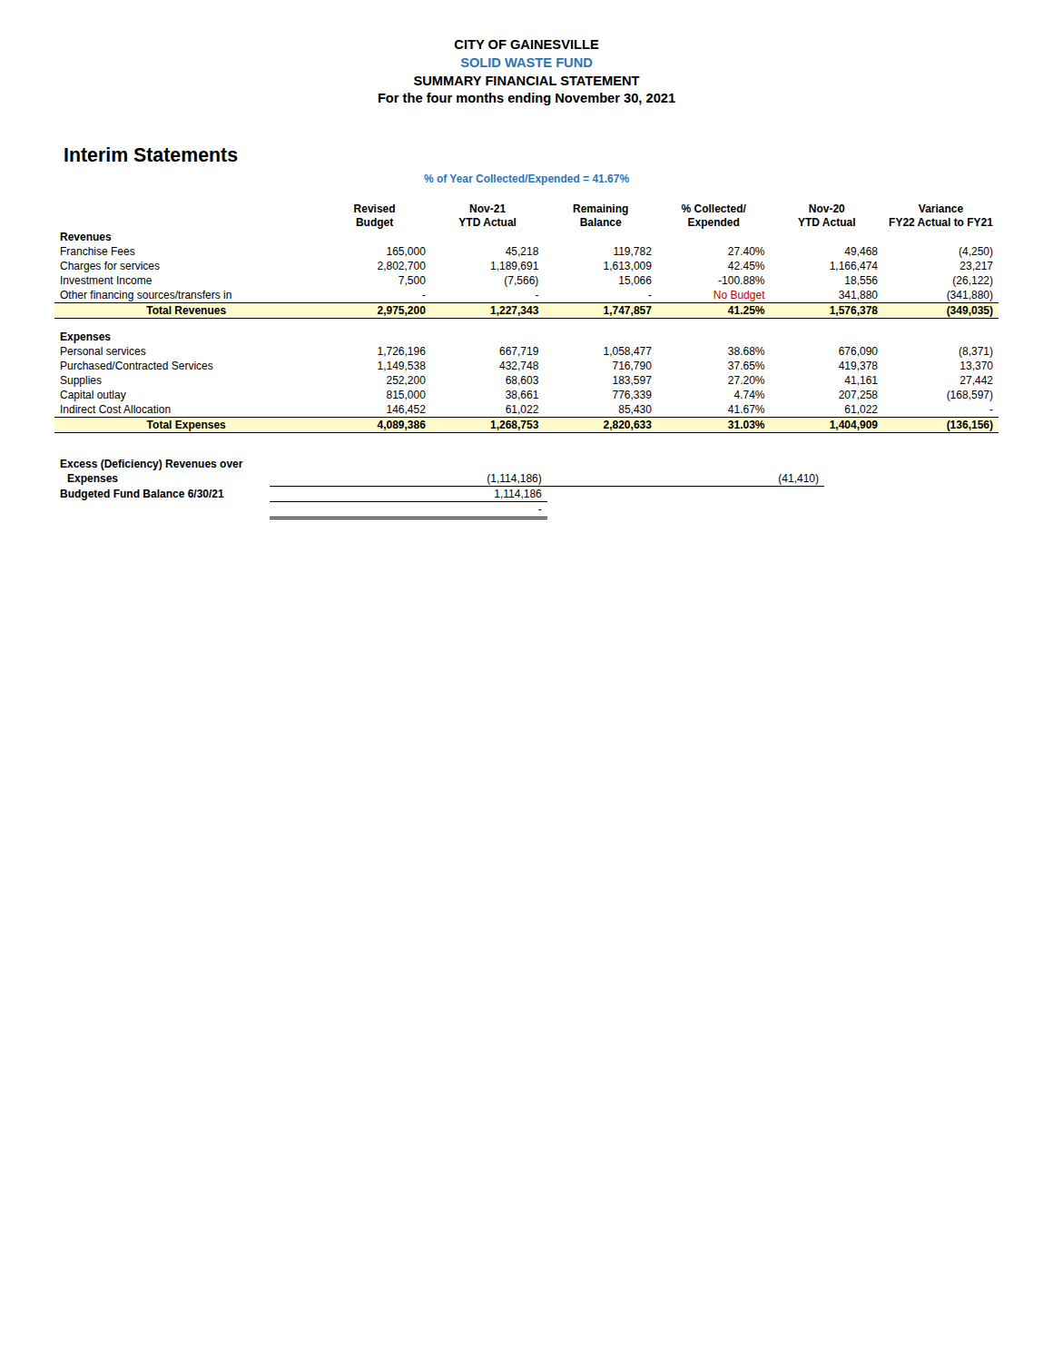CITY OF GAINESVILLE
SOLID WASTE FUND
SUMMARY FINANCIAL STATEMENT
For the four months ending November 30, 2021
Interim Statements
% of Year Collected/Expended = 41.67%
| | Revised Budget | Nov-21 YTD Actual | Remaining Balance | % Collected/ Expended | Nov-20 YTD Actual | Variance FY22 Actual to FY21 |
| --- | --- | --- | --- | --- | --- | --- |
| Revenues | |
| Franchise Fees | 165,000 | 45,218 | 119,782 | 27.40% | 49,468 | (4,250) |
| Charges for services | 2,802,700 | 1,189,691 | 1,613,009 | 42.45% | 1,166,474 | 23,217 |
| Investment Income | 7,500 | (7,566) | 15,066 | -100.88% | 18,556 | (26,122) |
| Other financing sources/transfers in | - | - | - | No Budget | 341,880 | (341,880) |
| Total Revenues | 2,975,200 | 1,227,343 | 1,747,857 | 41.25% | 1,576,378 | (349,035) |
| Expenses | |
| Personal services | 1,726,196 | 667,719 | 1,058,477 | 38.68% | 676,090 | (8,371) |
| Purchased/Contracted Services | 1,149,538 | 432,748 | 716,790 | 37.65% | 419,378 | 13,370 |
| Supplies | 252,200 | 68,603 | 183,597 | 27.20% | 41,161 | 27,442 |
| Capital outlay | 815,000 | 38,661 | 776,339 | 4.74% | 207,258 | (168,597) |
| Indirect Cost Allocation | 146,452 | 61,022 | 85,430 | 41.67% | 61,022 | - |
| Total Expenses | 4,089,386 | 1,268,753 | 2,820,633 | 31.03% | 1,404,909 | (136,156) |
| Excess (Deficiency) Revenues over | | |
| Expenses | (1,114,186) | (41,410) |
| Budgeted Fund Balance 6/30/21 | 1,114,186 | |
| | - | |